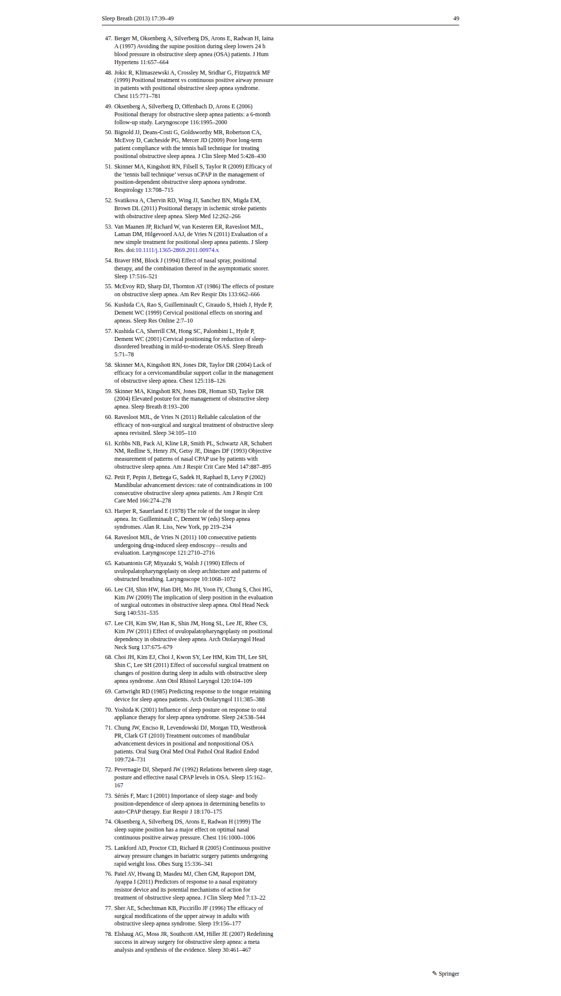Sleep Breath (2013) 17:39–49 49
47 Berger M, Oksenberg A, Silverberg DS, Arons E, Radwan H, Iaina A (1997) Avoiding the supine position during sleep lowers 24 h blood pressure in obstructive sleep apnea (OSA) patients. J Hum Hypertens 11:657–664
48 Jokic R, Klimaszewski A, Crossley M, Sridhar G, Fitzpatrick MF (1999) Positional treatment vs continuous positive airway pressure in patients with positional obstructive sleep apnea syndrome. Chest 115:771–781
49 Oksenberg A, Silverberg D, Offenbach D, Arons E (2006) Positional therapy for obstructive sleep apnea patients: a 6-month follow-up study. Laryngoscope 116:1995–2000
50 Bignold JJ, Deans-Costi G, Goldsworthy MR, Robertson CA, McEvoy D, Catcheside PG, Mercer JD (2009) Poor long-term patient compliance with the tennis ball technique for treating positional obstructive sleep apnea. J Clin Sleep Med 5:428–430
51 Skinner MA, Kingshott RN, Filsell S, Taylor R (2009) Efficacy of the ‘tennis ball technique’ versus nCPAP in the management of position-dependent obstructive sleep apnoea syndrome. Respirology 13:708–715
52 Svatikova A, Chervin RD, Wing JJ, Sanchez BN, Migda EM, Brown DL (2011) Positional therapy in ischemic stroke patients with obstructive sleep apnea. Sleep Med 12:262–266
53 Van Maanen JP, Richard W, van Kesteren ER, Ravesloot MJL, Laman DM, Hilgevoord AAJ, de Vries N (2011) Evaluation of a new simple treatment for positional sleep apnea patients. J Sleep Res. doi:10.1111/j.1365-2869.2011.00974.x
54 Braver HM, Block J (1994) Effect of nasal spray, positional therapy, and the combination thereof in the asymptomatic snorer. Sleep 17:516–521
55 McEvoy RD, Sharp DJ, Thornton AT (1986) The effects of posture on obstructive sleep apnea. Am Rev Respir Dis 133:662–666
56 Kushida CA, Rao S, Guilleminault C, Giraudo S, Hsieh J, Hyde P, Dement WC (1999) Cervical positional effects on snoring and apneas. Sleep Res Online 2:7–10
57 Kushida CA, Sherrill CM, Hong SC, Palombini L, Hyde P, Dement WC (2001) Cervical positioning for reduction of sleep-disordered breathing in mild-to-moderate OSAS. Sleep Breath 5:71–78
58 Skinner MA, Kingshott RN, Jones DR, Taylor DR (2004) Lack of efficacy for a cervicomandibular support collar in the management of obstructive sleep apnea. Chest 125:118–126
59 Skinner MA, Kingshott RN, Jones DR, Homan SD, Taylor DR (2004) Elevated posture for the management of obstructive sleep apnea. Sleep Breath 8:193–200
60 Ravesloot MJL, de Vries N (2011) Reliable calculation of the efficacy of non-surgical and surgical treatment of obstructive sleep apnea revisited. Sleep 34:105–110
61 Kribbs NB, Pack AI, Kline LR, Smith PL, Schwartz AR, Schubert NM, Redline S, Henry JN, Getsy JE, Dinges DF (1993) Objective measurement of patterns of nasal CPAP use by patients with obstructive sleep apnea. Am J Respir Crit Care Med 147:887–895
62 Petit F, Pepin J, Bettega G, Sadek H, Raphael B, Levy P (2002) Mandibular advancement devices: rate of contraindications in 100 consecutive obstructive sleep apnea patients. Am J Respir Crit Care Med 166:274–278
63 Harper R, Sauerland E (1978) The role of the tongue in sleep apnea. In: Guilleminault C, Dement W (eds) Sleep apnea syndromes. Alan R. Liss, New York, pp 219–234
64 Ravesloot MJL, de Vries N (2011) 100 consecutive patients undergoing drug-induced sleep endoscopy—results and evaluation. Laryngoscope 121:2710–2716
65 Katsantonis GP, Miyazaki S, Walsh J (1990) Effects of uvulopalatopharyngoplasty on sleep architecture and patterns of obstructed breathing. Laryngoscope 10:1068–1072
66 Lee CH, Shin HW, Han DH, Mo JH, Yoon IY, Chung S, Choi HG, Kim JW (2009) The implication of sleep position in the evaluation of surgical outcomes in obstructive sleep apnea. Otol Head Neck Surg 140:531–535
67 Lee CH, Kim SW, Han K, Shin JM, Hong SL, Lee JE, Rhee CS, Kim JW (2011) Effect of uvulopalatopharyngoplasty on positional dependency in obstructive sleep apnea. Arch Otolaryngol Head Neck Surg 137:675–679
68 Choi JH, Kim EJ, Choi J, Kwon SY, Lee HM, Kim TH, Lee SH, Shin C, Lee SH (2011) Effect of successful surgical treatment on changes of position during sleep in adults with obstructive sleep apnea syndrome. Ann Otol Rhinol Laryngol 120:104–109
69 Cartwright RD (1985) Predicting response to the tongue retaining device for sleep apnea patients. Arch Otolaryngol 111:385–388
70 Yoshida K (2001) Influence of sleep posture on response to oral appliance therapy for sleep apnea syndrome. Sleep 24:538–544
71 Chung JW, Enciso R, Levendowski DJ, Morgan TD, Westbrook PR, Clark GT (2010) Treatment outcomes of mandibular advancement devices in positional and nonpositional OSA patients. Oral Surg Oral Med Oral Pathol Oral Radiol Endod 109:724–731
72 Pevernagie DJ, Shepard JW (1992) Relations between sleep stage, posture and effective nasal CPAP levels in OSA. Sleep 15:162–167
73 Sériès F, Marc I (2001) Importance of sleep stage- and body position-dependence of sleep apnoea in determining benefits to auto-CPAP therapy. Eur Respir J 18:170–175
74 Oksenberg A, Silverberg DS, Arons E, Radwan H (1999) The sleep supine position has a major effect on optimal nasal continuous positive airway pressure. Chest 116:1000–1006
75 Lankford AD, Proctor CD, Richard R (2005) Continuous positive airway pressure changes in bariatric surgery patients undergoing rapid weight loss. Obes Surg 15:336–341
76 Patel AV, Hwang D, Masdeu MJ, Chen GM, Rapoport DM, Ayappa I (2011) Predictors of response to a nasal expiratory resistor device and its potential mechanisms of action for treatment of obstructive sleep apnea. J Clin Sleep Med 7:13–22
77 Sher AE, Schechtman KB, Piccirillo JF (1996) The efficacy of surgical modifications of the upper airway in adults with obstructive sleep apnea syndrome. Sleep 19:156–177
78 Elshaug AG, Moss JR, Southcott AM, Hiller JE (2007) Redefining success in airway surgery for obstructive sleep apnea: a meta analysis and synthesis of the evidence. Sleep 30:461–467
✎Springer